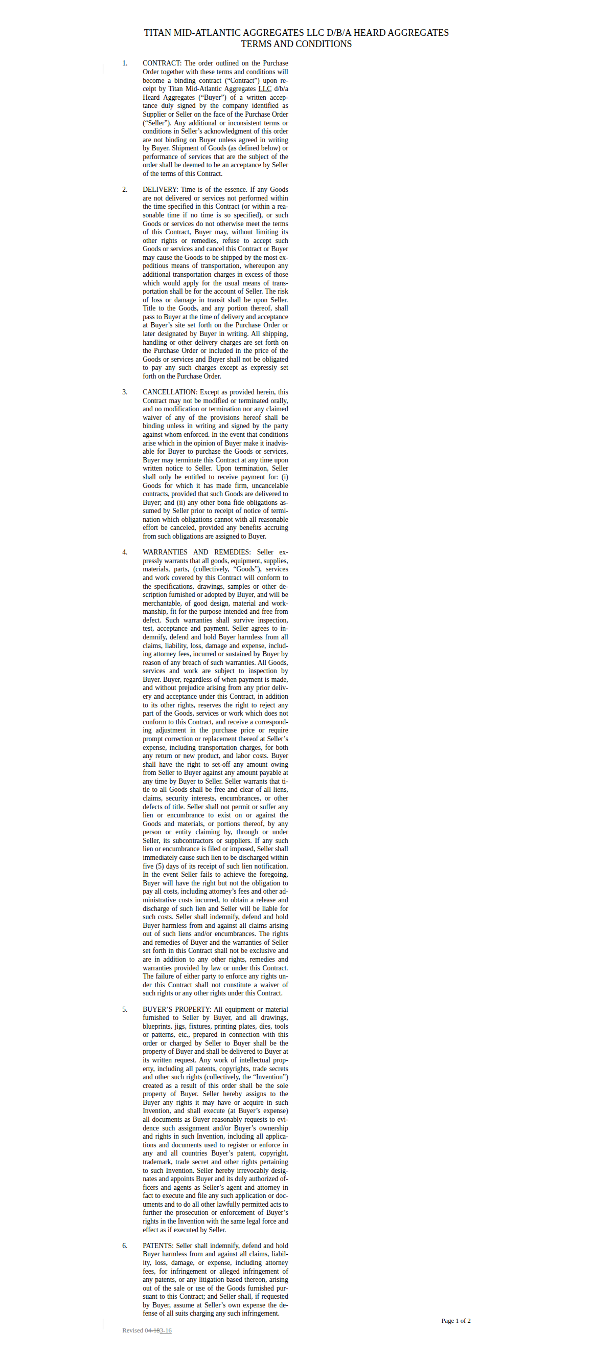TITAN MID-ATLANTIC AGGREGATES LLC D/B/A HEARD AGGREGATES TERMS AND CONDITIONS
Contract: The order outlined on the Purchase Order together with these terms and conditions will become a binding contract (“Contract”) upon receipt by Titan Mid-Atlantic Aggregates LLC d/b/a Heard Aggregates (“Buyer”) of a written acceptance duly signed by the company identified as Supplier or Seller on the face of the Purchase Order (“Seller”). Any additional or inconsistent terms or conditions in Seller’s acknowledgment of this order are not binding on Buyer unless agreed in writing by Buyer. Shipment of Goods (as defined below) or performance of services that are the subject of the order shall be deemed to be an acceptance by Seller of the terms of this Contract.
Delivery: Time is of the essence. If any Goods are not delivered or services not performed within the time specified in this Contract (or within a reasonable time if no time is so specified), or such Goods or services do not otherwise meet the terms of this Contract, Buyer may, without limiting its other rights or remedies, refuse to accept such Goods or services and cancel this Contract or Buyer may cause the Goods to be shipped by the most expeditious means of transportation, whereupon any additional transportation charges in excess of those which would apply for the usual means of transportation shall be for the account of Seller. The risk of loss or damage in transit shall be upon Seller. Title to the Goods, and any portion thereof, shall pass to Buyer at the time of delivery and acceptance at Buyer’s site set forth on the Purchase Order or later designated by Buyer in writing. All shipping, handling or other delivery charges are set forth on the Purchase Order or included in the price of the Goods or services and Buyer shall not be obligated to pay any such charges except as expressly set forth on the Purchase Order.
Cancellation: Except as provided herein, this Contract may not be modified or terminated orally, and no modification or termination nor any claimed waiver of any of the provisions hereof shall be binding unless in writing and signed by the party against whom enforced. In the event that conditions arise which in the opinion of Buyer make it inadvisable for Buyer to purchase the Goods or services, Buyer may terminate this Contract at any time upon written notice to Seller. Upon termination, Seller shall only be entitled to receive payment for: (i) Goods for which it has made firm, uncancelable contracts, provided that such Goods are delivered to Buyer; and (ii) any other bona fide obligations assumed by Seller prior to receipt of notice of termination which obligations cannot with all reasonable effort be canceled, provided any benefits accruing from such obligations are assigned to Buyer.
Warranties and Remedies: Seller expressly warrants that all goods, equipment, supplies, materials, parts, (collectively, “Goods”), services and work covered by this Contract will conform to the specifications, drawings, samples or other description furnished or adopted by Buyer, and will be merchantable, of good design, material and workmanship, fit for the purpose intended and free from defect. Such warranties shall survive inspection, test, acceptance and payment. Seller agrees to indemnify, defend and hold Buyer harmless from all claims, liability, loss, damage and expense, including attorney fees, incurred or sustained by Buyer by reason of any breach of such warranties. All Goods, services and work are subject to inspection by Buyer. Buyer, regardless of when payment is made, and without prejudice arising from any prior delivery and acceptance under this Contract, in addition to its other rights, reserves the right to reject any part of the Goods, services or work which does not conform to this Contract, and receive a corresponding adjustment in the purchase price or require prompt correction or replacement thereof at Seller’s expense, including transportation charges, for both any return or new product, and labor costs. Buyer shall have the right to set-off any amount owing from Seller to Buyer against any amount payable at any time by Buyer to Seller. Seller warrants that title to all Goods shall be free and clear of all liens, claims, security interests, encumbrances, or other defects of title. Seller shall not permit or suffer any lien or encumbrance to exist on or against the Goods and materials, or portions thereof, by any person or entity claiming by, through or under Seller, its subcontractors or suppliers. If any such lien or encumbrance is filed or imposed, Seller shall immediately cause such lien to be discharged within five (5) days of its receipt of such lien notification. In the event Seller fails to achieve the foregoing, Buyer will have the right but not the obligation to pay all costs, including attorney’s fees and other administrative costs incurred, to obtain a release and discharge of such lien and Seller will be liable for such costs. Seller shall indemnify, defend and hold Buyer harmless from and against all claims arising out of such liens and/or encumbrances. The rights and remedies of Buyer and the warranties of Seller set forth in this Contract shall not be exclusive and are in addition to any other rights, remedies and warranties provided by law or under this Contract. The failure of either party to enforce any rights under this Contract shall not constitute a waiver of such rights or any other rights under this Contract.
Buyer’s Property: All equipment or material furnished to Seller by Buyer, and all drawings, blueprints, jigs, fixtures, printing plates, dies, tools or patterns, etc., prepared in connection with this order or charged by Seller to Buyer shall be the property of Buyer and shall be delivered to Buyer at its written request. Any work of intellectual property, including all patents, copyrights, trade secrets and other such rights (collectively, the “Invention”) created as a result of this order shall be the sole property of Buyer. Seller hereby assigns to the Buyer any rights it may have or acquire in such Invention, and shall execute (at Buyer’s expense) all documents as Buyer reasonably requests to evidence such assignment and/or Buyer’s ownership and rights in such Invention, including all applications and documents used to register or enforce in any and all countries Buyer’s patent, copyright, trademark, trade secret and other rights pertaining to such Invention. Seller hereby irrevocably designates and appoints Buyer and its duly authorized officers and agents as Seller’s agent and attorney in fact to execute and file any such application or documents and to do all other lawfully permitted acts to further the prosecution or enforcement of Buyer’s rights in the Invention with the same legal force and effect as if executed by Seller.
Patents: Seller shall indemnify, defend and hold Buyer harmless from and against all claims, liability, loss, damage, or expense, including attorney fees, for infringement or alleged infringement of any patents, or any litigation based thereon, arising out of the sale or use of the Goods furnished pursuant to this Contract; and Seller shall, if requested by Buyer, assume at Seller’s own expense the defense of all suits charging any such infringement.
Page 1 of 2
Revised 04-183-16